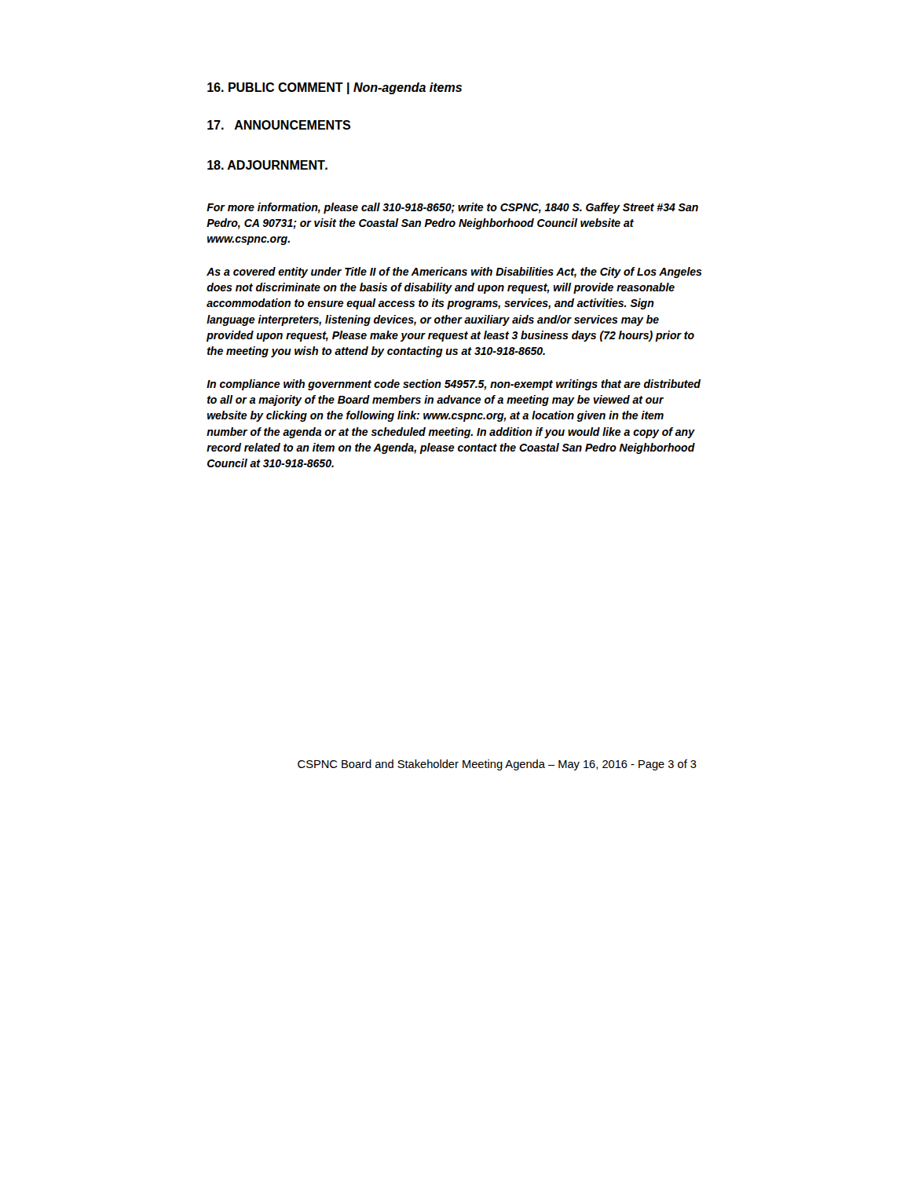16. PUBLIC COMMENT | Non-agenda items
17. ANNOUNCEMENTS
18. ADJOURNMENT.
For more information, please call 310-918-8650; write to CSPNC, 1840 S. Gaffey Street #34 San Pedro, CA 90731; or visit the Coastal San Pedro Neighborhood Council website at www.cspnc.org.
As a covered entity under Title II of the Americans with Disabilities Act, the City of Los Angeles does not discriminate on the basis of disability and upon request, will provide reasonable accommodation to ensure equal access to its programs, services, and activities. Sign language interpreters, listening devices, or other auxiliary aids and/or services may be provided upon request, Please make your request at least 3 business days (72 hours) prior to the meeting you wish to attend by contacting us at 310-918-8650.
In compliance with government code section 54957.5, non-exempt writings that are distributed to all or a majority of the Board members in advance of a meeting may be viewed at our website by clicking on the following link: www.cspnc.org, at a location given in the item number of the agenda or at the scheduled meeting. In addition if you would like a copy of any record related to an item on the Agenda, please contact the Coastal San Pedro Neighborhood Council at 310-918-8650.
CSPNC Board and Stakeholder Meeting Agenda – May 16, 2016 - Page 3 of 3